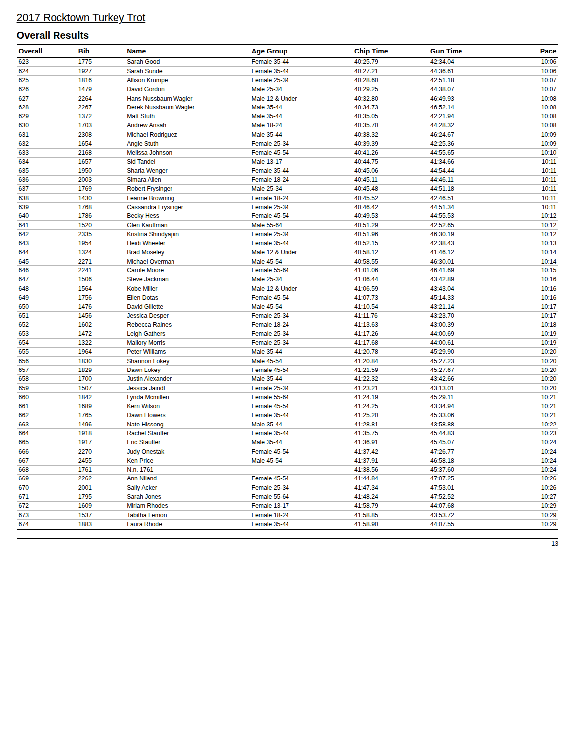2017 Rocktown Turkey Trot
Overall Results
| Overall | Bib | Name | Age Group | Chip Time | Gun Time | Pace |
| --- | --- | --- | --- | --- | --- | --- |
| 623 | 1775 | Sarah Good | Female 35-44 | 40:25.79 | 42:34.04 | 10:06 |
| 624 | 1927 | Sarah Sunde | Female 35-44 | 40:27.21 | 44:36.61 | 10:06 |
| 625 | 1816 | Allison Krumpe | Female 25-34 | 40:28.60 | 42:51.18 | 10:07 |
| 626 | 1479 | David Gordon | Male 25-34 | 40:29.25 | 44:38.07 | 10:07 |
| 627 | 2264 | Hans Nussbaum Wagler | Male 12 & Under | 40:32.80 | 46:49.93 | 10:08 |
| 628 | 2267 | Derek Nussbaum Wagler | Male 35-44 | 40:34.73 | 46:52.14 | 10:08 |
| 629 | 1372 | Matt Stuth | Male 35-44 | 40:35.05 | 42:21.94 | 10:08 |
| 630 | 1703 | Andrew Ansah | Male 18-24 | 40:35.70 | 44:28.32 | 10:08 |
| 631 | 2308 | Michael Rodriguez | Male 35-44 | 40:38.32 | 46:24.67 | 10:09 |
| 632 | 1654 | Angie Stuth | Female 25-34 | 40:39.39 | 42:25.36 | 10:09 |
| 633 | 2168 | Melissa Johnson | Female 45-54 | 40:41.26 | 44:55.65 | 10:10 |
| 634 | 1657 | Sid Tandel | Male 13-17 | 40:44.75 | 41:34.66 | 10:11 |
| 635 | 1950 | Sharla Wenger | Female 35-44 | 40:45.06 | 44:54.44 | 10:11 |
| 636 | 2003 | Simara Allen | Female 18-24 | 40:45.11 | 44:46.11 | 10:11 |
| 637 | 1769 | Robert Frysinger | Male 25-34 | 40:45.48 | 44:51.18 | 10:11 |
| 638 | 1430 | Leanne Browning | Female 18-24 | 40:45.52 | 42:46.51 | 10:11 |
| 639 | 1768 | Cassandra Frysinger | Female 25-34 | 40:46.42 | 44:51.34 | 10:11 |
| 640 | 1786 | Becky Hess | Female 45-54 | 40:49.53 | 44:55.53 | 10:12 |
| 641 | 1520 | Glen Kauffman | Male 55-64 | 40:51.29 | 42:52.65 | 10:12 |
| 642 | 2335 | Kristina Shindyapin | Female 25-34 | 40:51.96 | 46:30.19 | 10:12 |
| 643 | 1954 | Heidi Wheeler | Female 35-44 | 40:52.15 | 42:38.43 | 10:13 |
| 644 | 1324 | Brad Moseley | Male 12 & Under | 40:58.12 | 41:46.12 | 10:14 |
| 645 | 2271 | Michael Overman | Male 45-54 | 40:58.55 | 46:30.01 | 10:14 |
| 646 | 2241 | Carole Moore | Female 55-64 | 41:01.06 | 46:41.69 | 10:15 |
| 647 | 1506 | Steve Jackman | Male 25-34 | 41:06.44 | 43:42.89 | 10:16 |
| 648 | 1564 | Kobe Miller | Male 12 & Under | 41:06.59 | 43:43.04 | 10:16 |
| 649 | 1756 | Ellen Dotas | Female 45-54 | 41:07.73 | 45:14.33 | 10:16 |
| 650 | 1476 | David Gillette | Male 45-54 | 41:10.54 | 43:21.14 | 10:17 |
| 651 | 1456 | Jessica Desper | Female 25-34 | 41:11.76 | 43:23.70 | 10:17 |
| 652 | 1602 | Rebecca Raines | Female 18-24 | 41:13.63 | 43:00.39 | 10:18 |
| 653 | 1472 | Leigh Gathers | Female 25-34 | 41:17.26 | 44:00.69 | 10:19 |
| 654 | 1322 | Mallory Morris | Female 25-34 | 41:17.68 | 44:00.61 | 10:19 |
| 655 | 1964 | Peter Williams | Male 35-44 | 41:20.78 | 45:29.90 | 10:20 |
| 656 | 1830 | Shannon Lokey | Male 45-54 | 41:20.84 | 45:27.23 | 10:20 |
| 657 | 1829 | Dawn Lokey | Female 45-54 | 41:21.59 | 45:27.67 | 10:20 |
| 658 | 1700 | Justin Alexander | Male 35-44 | 41:22.32 | 43:42.66 | 10:20 |
| 659 | 1507 | Jessica Jaindl | Female 25-34 | 41:23.21 | 43:13.01 | 10:20 |
| 660 | 1842 | Lynda Mcmillen | Female 55-64 | 41:24.19 | 45:29.11 | 10:21 |
| 661 | 1689 | Kerri Wilson | Female 45-54 | 41:24.25 | 43:34.94 | 10:21 |
| 662 | 1765 | Dawn Flowers | Female 35-44 | 41:25.20 | 45:33.06 | 10:21 |
| 663 | 1496 | Nate Hissong | Male 35-44 | 41:28.81 | 43:58.88 | 10:22 |
| 664 | 1918 | Rachel Stauffer | Female 35-44 | 41:35.75 | 45:44.83 | 10:23 |
| 665 | 1917 | Eric Stauffer | Male 35-44 | 41:36.91 | 45:45.07 | 10:24 |
| 666 | 2270 | Judy Onestak | Female 45-54 | 41:37.42 | 47:26.77 | 10:24 |
| 667 | 2455 | Ken Price | Male 45-54 | 41:37.91 | 46:58.18 | 10:24 |
| 668 | 1761 | N.n. 1761 | | 41:38.56 | 45:37.60 | 10:24 |
| 669 | 2262 | Ann Niland | Female 45-54 | 41:44.84 | 47:07.25 | 10:26 |
| 670 | 2001 | Sally Acker | Female 25-34 | 41:47.34 | 47:53.01 | 10:26 |
| 671 | 1795 | Sarah Jones | Female 55-64 | 41:48.24 | 47:52.52 | 10:27 |
| 672 | 1609 | Miriam Rhodes | Female 13-17 | 41:58.79 | 44:07.68 | 10:29 |
| 673 | 1537 | Tabitha Lemon | Female 18-24 | 41:58.85 | 43:53.72 | 10:29 |
| 674 | 1883 | Laura Rhode | Female 35-44 | 41:58.90 | 44:07.55 | 10:29 |
13